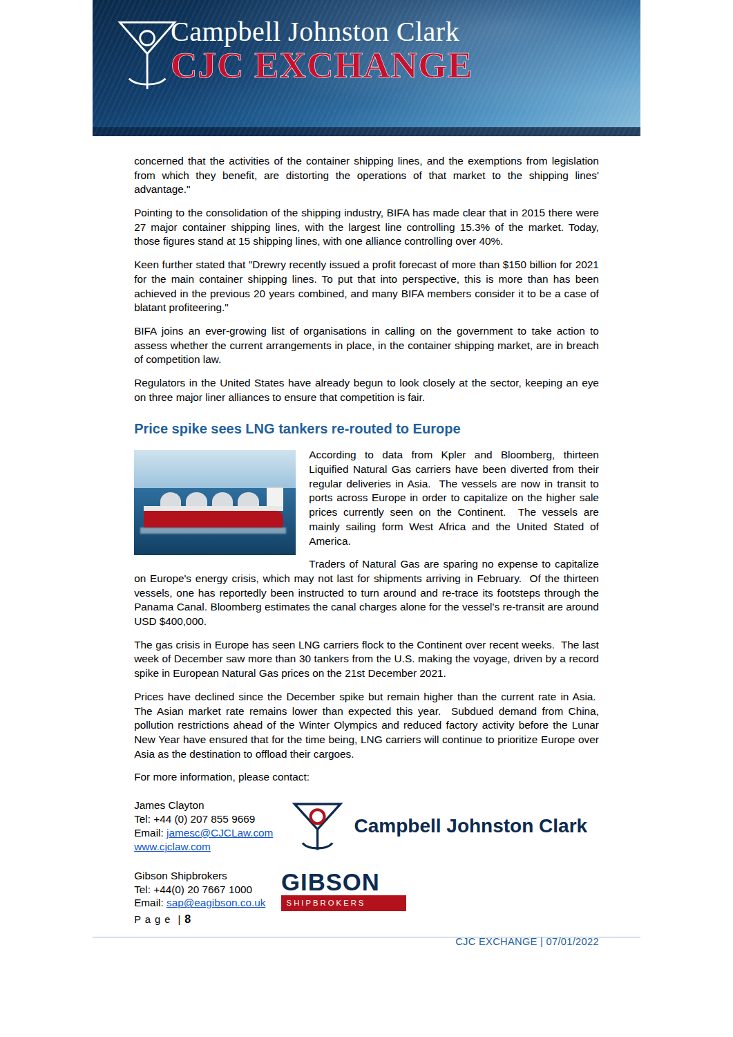Campbell Johnston Clark
CJC EXCHANGE
concerned that the activities of the container shipping lines, and the exemptions from legislation from which they benefit, are distorting the operations of that market to the shipping lines' advantage."
Pointing to the consolidation of the shipping industry, BIFA has made clear that in 2015 there were 27 major container shipping lines, with the largest line controlling 15.3% of the market. Today, those figures stand at 15 shipping lines, with one alliance controlling over 40%.
Keen further stated that "Drewry recently issued a profit forecast of more than $150 billion for 2021 for the main container shipping lines. To put that into perspective, this is more than has been achieved in the previous 20 years combined, and many BIFA members consider it to be a case of blatant profiteering."
BIFA joins an ever-growing list of organisations in calling on the government to take action to assess whether the current arrangements in place, in the container shipping market, are in breach of competition law.
Regulators in the United States have already begun to look closely at the sector, keeping an eye on three major liner alliances to ensure that competition is fair.
Price spike sees LNG tankers re-routed to Europe
According to data from Kpler and Bloomberg, thirteen Liquified Natural Gas carriers have been diverted from their regular deliveries in Asia. The vessels are now in transit to ports across Europe in order to capitalize on the higher sale prices currently seen on the Continent. The vessels are mainly sailing form West Africa and the United Stated of America.
Traders of Natural Gas are sparing no expense to capitalize on Europe's energy crisis, which may not last for shipments arriving in February. Of the thirteen vessels, one has reportedly been instructed to turn around and re-trace its footsteps through the Panama Canal. Bloomberg estimates the canal charges alone for the vessel's re-transit are around USD $400,000.
The gas crisis in Europe has seen LNG carriers flock to the Continent over recent weeks. The last week of December saw more than 30 tankers from the U.S. making the voyage, driven by a record spike in European Natural Gas prices on the 21st December 2021.
Prices have declined since the December spike but remain higher than the current rate in Asia. The Asian market rate remains lower than expected this year. Subdued demand from China, pollution restrictions ahead of the Winter Olympics and reduced factory activity before the Lunar New Year have ensured that for the time being, LNG carriers will continue to prioritize Europe over Asia as the destination to offload their cargoes.
For more information, please contact:
James Clayton
Tel: +44 (0) 207 855 9669
Email: jamesc@CJCLaw.com
www.cjclaw.com
Campbell Johnston Clark
Gibson Shipbrokers
Tel: +44(0) 20 7667 1000
Email: sap@eagibson.co.uk
GIBSON
SHIPBROKERS
P a g e | 8
CJC EXCHANGE | 07/01/2022